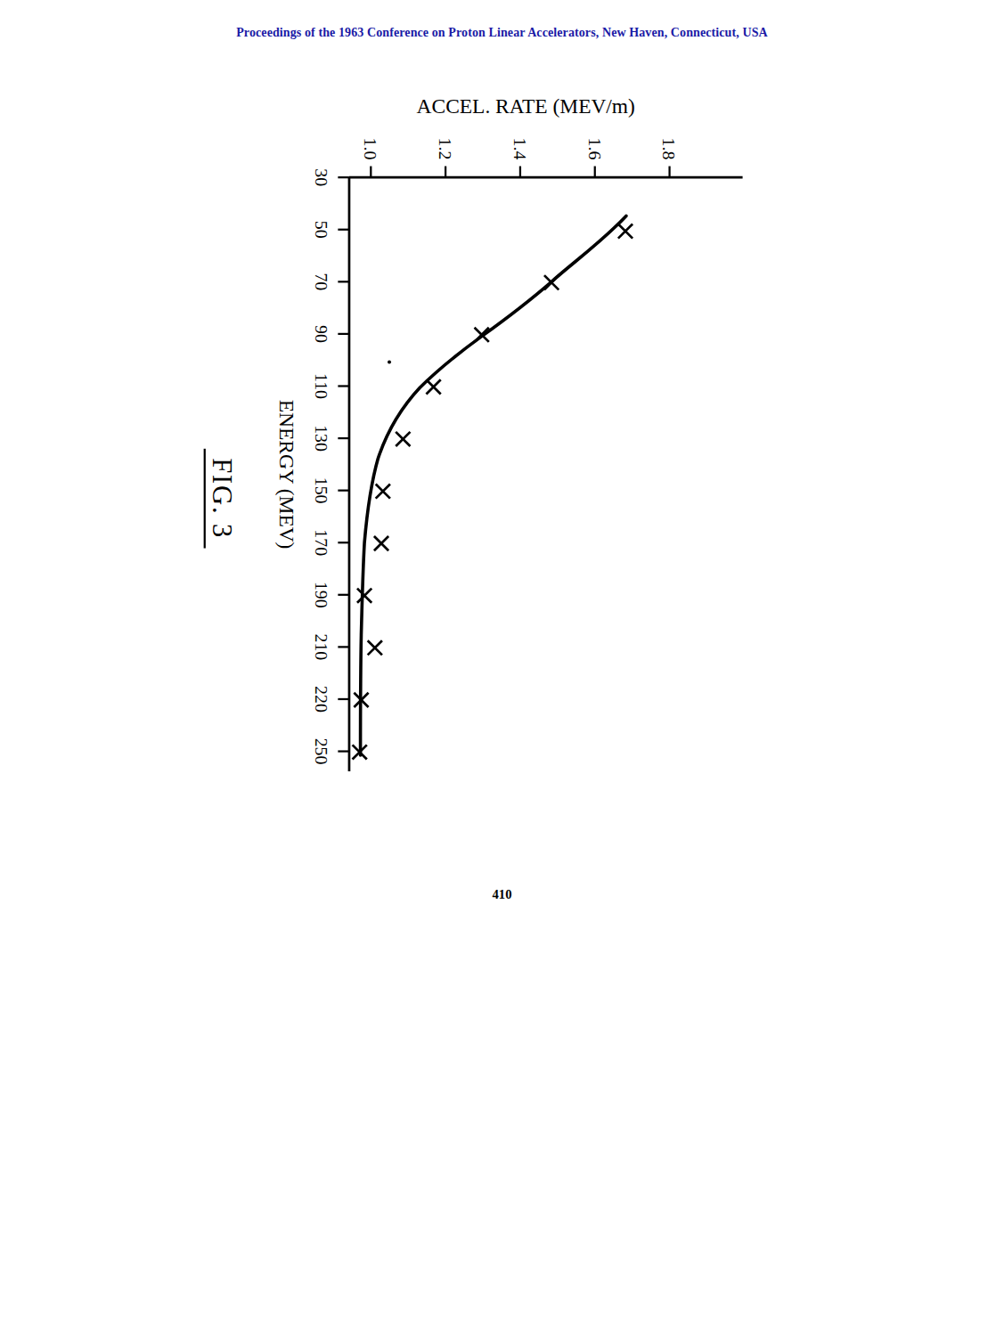Proceedings of the 1963 Conference on Proton Linear Accelerators, New Haven, Connecticut, USA
The original page shows the plot rotated 90 degrees (sideways). We draw the plot in a natural orientation inside a group and then rotate that group to reproduce the printed appearance. ===== Plot geometry (natural orientation) ===== x axis: Energy 30 .. 255 MeV -> px 70 .. 800 y axis: Accel rate 0.95 .. 1.85 -> px 520 .. 40 30 50 70 90 110 130 150 170 190 210 220 250 ENERGY (MEV) 1.0 1.2 1.4 1.6 1.8 ACCEL. RATE (MEV/m) FIG. 3
410